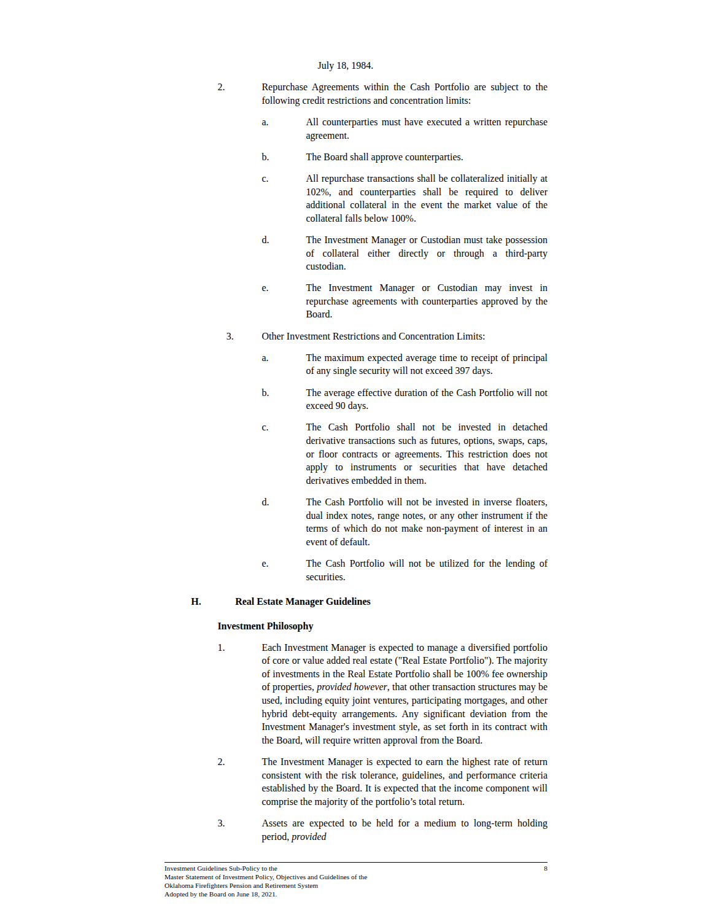July 18, 1984.
2.
Repurchase Agreements within the Cash Portfolio are subject to the following credit restrictions and concentration limits:
a.
All counterparties must have executed a written repurchase agreement.
b.
The Board shall approve counterparties.
c.
All repurchase transactions shall be collateralized initially at 102%, and counterparties shall be required to deliver additional collateral in the event the market value of the collateral falls below 100%.
d.
The Investment Manager or Custodian must take possession of collateral either directly or through a third-party custodian.
e.
The Investment Manager or Custodian may invest in repurchase agreements with counterparties approved by the Board.
3.
Other Investment Restrictions and Concentration Limits:
a.
The maximum expected average time to receipt of principal of any single security will not exceed 397 days.
b.
The average effective duration of the Cash Portfolio will not exceed 90 days.
c.
The Cash Portfolio shall not be invested in detached derivative transactions such as futures, options, swaps, caps, or floor contracts or agreements. This restriction does not apply to instruments or securities that have detached derivatives embedded in them.
d.
The Cash Portfolio will not be invested in inverse floaters, dual index notes, range notes, or any other instrument if the terms of which do not make non-payment of interest in an event of default.
e.
The Cash Portfolio will not be utilized for the lending of securities.
H.
Real Estate Manager Guidelines
Investment Philosophy
1.
Each Investment Manager is expected to manage a diversified portfolio of core or value added real estate ("Real Estate Portfolio"). The majority of investments in the Real Estate Portfolio shall be 100% fee ownership of properties, provided however, that other transaction structures may be used, including equity joint ventures, participating mortgages, and other hybrid debt-equity arrangements. Any significant deviation from the Investment Manager's investment style, as set forth in its contract with the Board, will require written approval from the Board.
2.
The Investment Manager is expected to earn the highest rate of return consistent with the risk tolerance, guidelines, and performance criteria established by the Board. It is expected that the income component will comprise the majority of the portfolio’s total return.
3.
Assets are expected to be held for a medium to long-term holding period, provided
Investment Guidelines Sub-Policy to the
Master Statement of Investment Policy, Objectives and Guidelines of the
Oklahoma Firefighters Pension and Retirement System
Adopted by the Board on June 18, 2021.
8